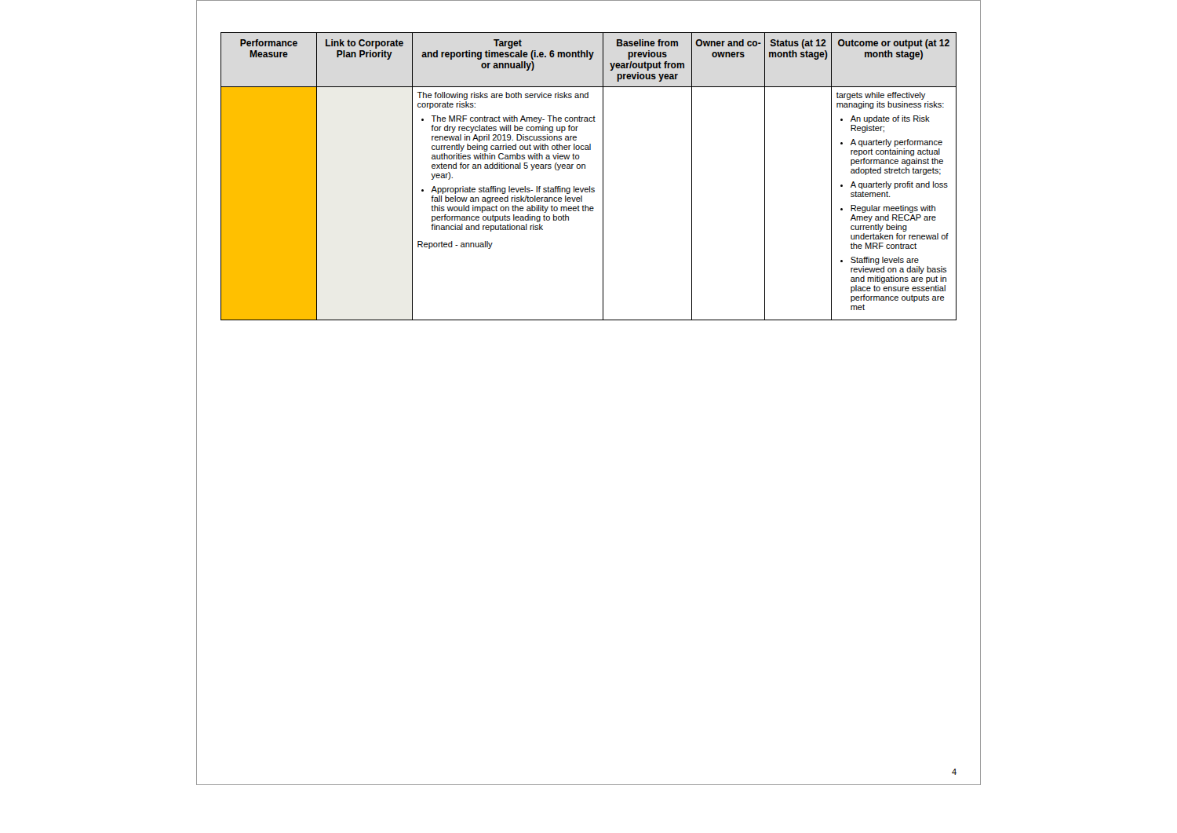| Performance Measure | Link to Corporate Plan Priority | Target and reporting timescale (i.e. 6 monthly or annually) | Baseline from previous year/output from previous year | Owner and co-owners | Status (at 12 month stage) | Outcome or output (at 12 month stage) |
| --- | --- | --- | --- | --- | --- | --- |
| | | The following risks are both service risks and corporate risks: The MRF contract with Amey- The contract for dry recyclates will be coming up for renewal in April 2019. Discussions are currently being carried out with other local authorities within Cambs with a view to extend for an additional 5 years (year on year). Appropriate staffing levels- If staffing levels fall below an agreed risk/tolerance level this would impact on the ability to meet the performance outputs leading to both financial and reputational risk Reported - annually | | | | targets while effectively managing its business risks: An update of its Risk Register; A quarterly performance report containing actual performance against the adopted stretch targets; A quarterly profit and loss statement. Regular meetings with Amey and RECAP are currently being undertaken for renewal of the MRF contract Staffing levels are reviewed on a daily basis and mitigations are put in place to ensure essential performance outputs are met |
4